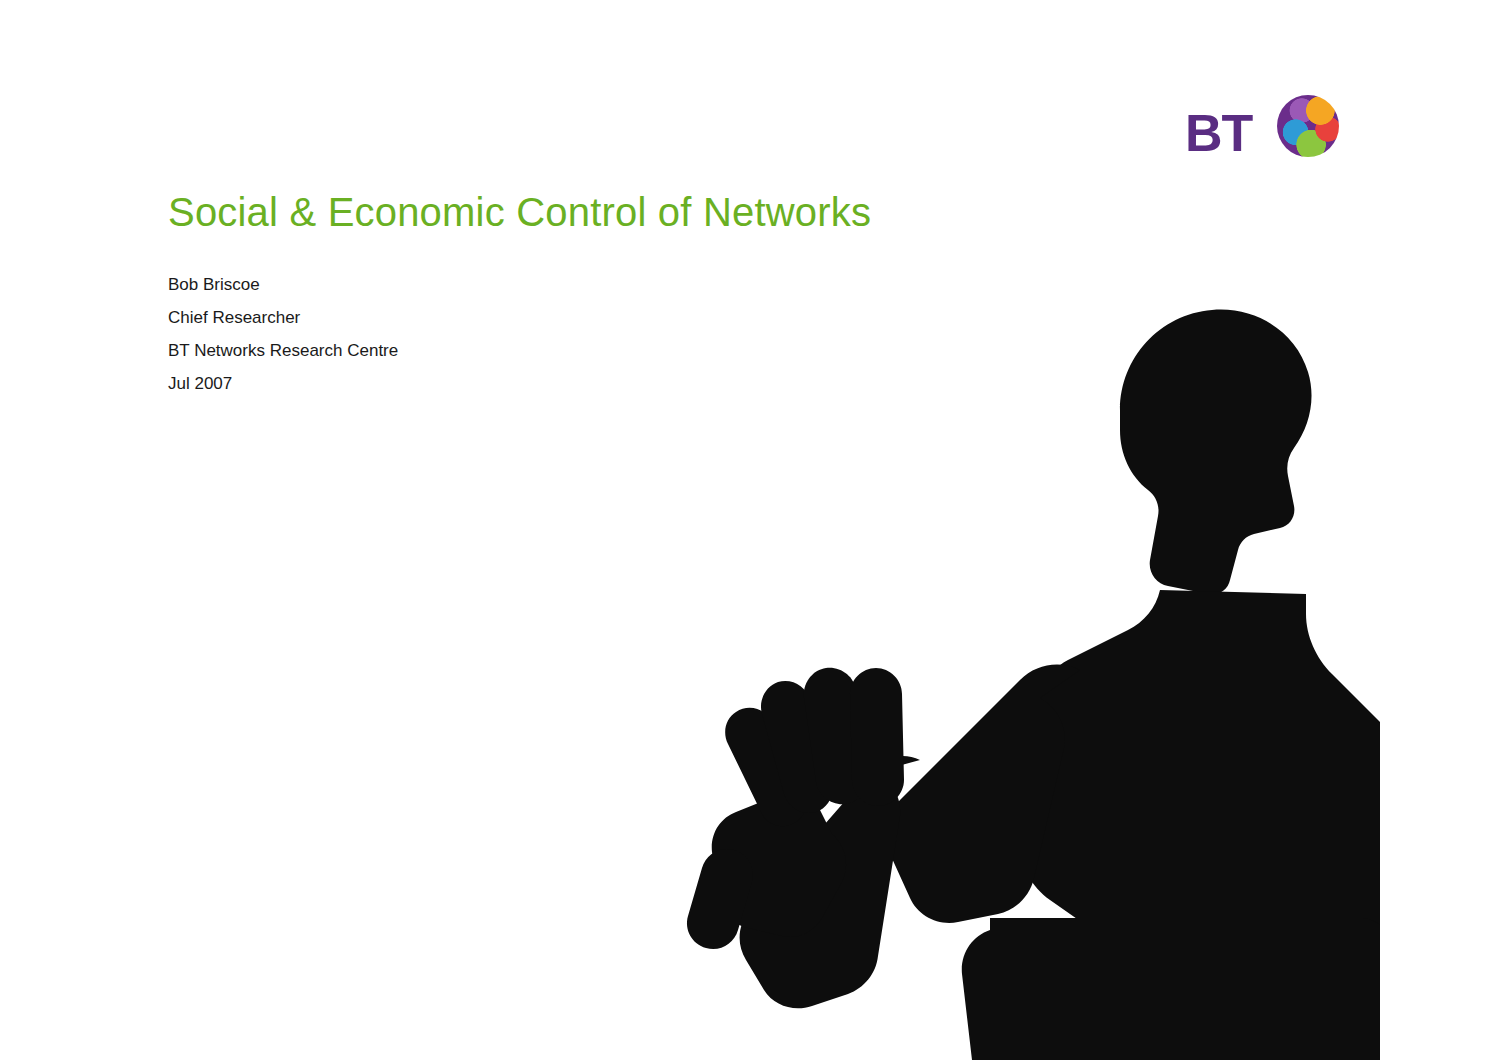BT
Social & Economic Control of Networks
Bob Briscoe
Chief Researcher
BT Networks Research Centre
Jul 2007